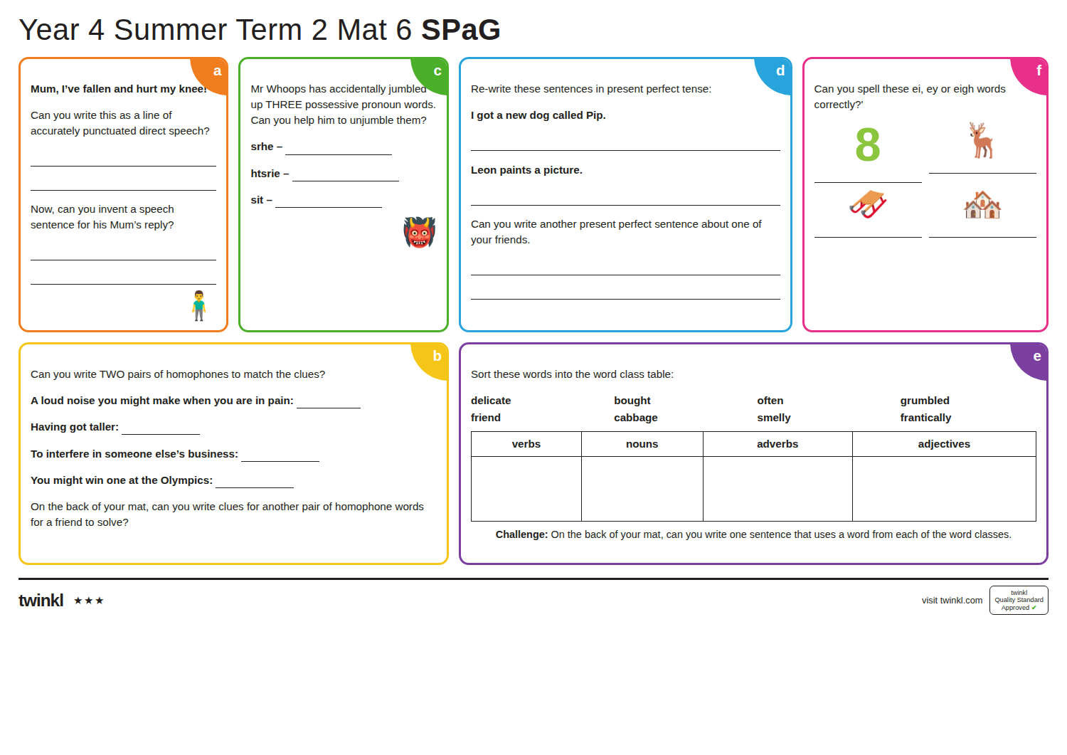Year 4 Summer Term 2 Mat 6 SPaG
a
Mum, I’ve fallen and hurt my knee!
Can you write this as a line of accurately punctuated direct speech?
Now, can you invent a speech sentence for his Mum’s reply?
🧍‍♂️
c
Mr Whoops has accidentally jumbled up THREE possessive pronoun words. Can you help him to unjumble them?
srhe –
htsrie –
sit –
👹
d
Re-write these sentences in present perfect tense:
I got a new dog called Pip.
Leon paints a picture.
Can you write another present perfect sentence about one of your friends.
f
Can you spell these ei, ey or eigh words correctly?'
8
🦌
🛷
🏘️
b
Can you write TWO pairs of homophones to match the clues?
A loud noise you might make when you are in pain:
Having got taller:
To interfere in someone else’s business:
You might win one at the Olympics:
On the back of your mat, can you write clues for another pair of homophone words for a friend to solve?
e
Sort these words into the word class table:
delicate bought often grumbled friend cabbage smelly frantically
| verbs | nouns | adverbs | adjectives |
| --- | --- | --- | --- |
Challenge: On the back of your mat, can you write one sentence that uses a word from each of the word classes.
twinkl ★★★
visit twinkl.com
twinkl
Quality Standard
Approved ✔